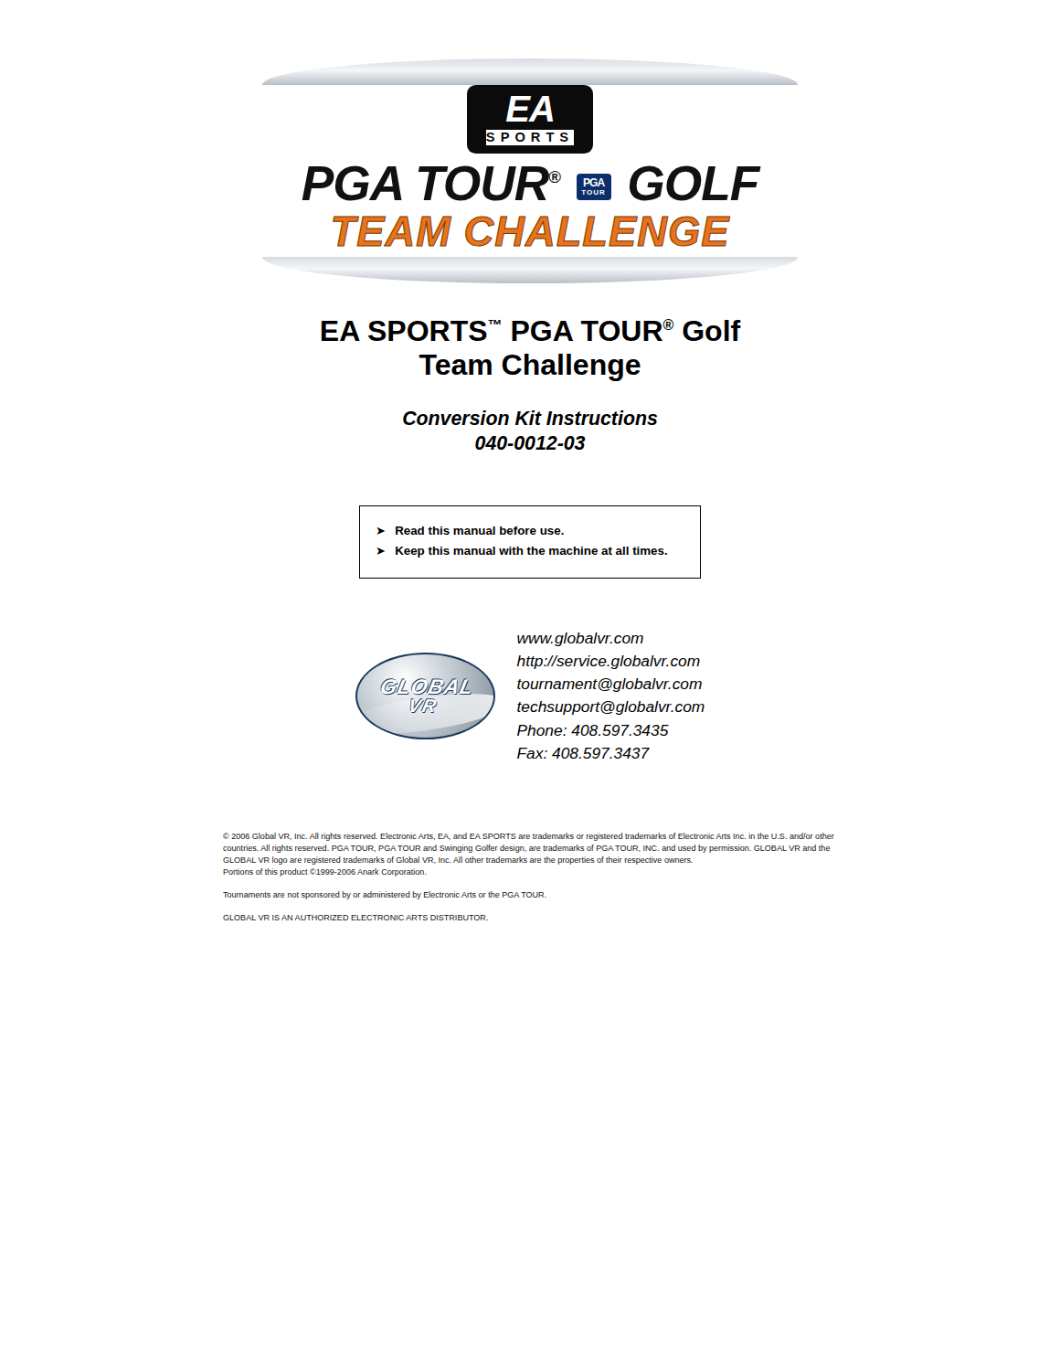EA SPORTS
PGA TOUR® PGATOUR GOLF
TEAM CHALLENGE
EA SPORTS™ PGA TOUR® Golf Team Challenge
Conversion Kit Instructions 040-0012-03
Read this manual before use.
Keep this manual with the machine at all times.
GLOBAL VR
www.globalvr.com
http://service.globalvr.com
tournament@globalvr.com
techsupport@globalvr.com
Phone: 408.597.3435
Fax: 408.597.3437
© 2006 Global VR, Inc. All rights reserved. Electronic Arts, EA, and EA SPORTS are trademarks or registered trademarks of Electronic Arts Inc. in the U.S. and/or other countries. All rights reserved. PGA TOUR, PGA TOUR and Swinging Golfer design, are trademarks of PGA TOUR, INC. and used by permission. GLOBAL VR and the GLOBAL VR logo are registered trademarks of Global VR, Inc. All other trademarks are the properties of their respective owners.
Portions of this product ©1999-2006 Anark Corporation.
Tournaments are not sponsored by or administered by Electronic Arts or the PGA TOUR.
GLOBAL VR IS AN AUTHORIZED ELECTRONIC ARTS DISTRIBUTOR.